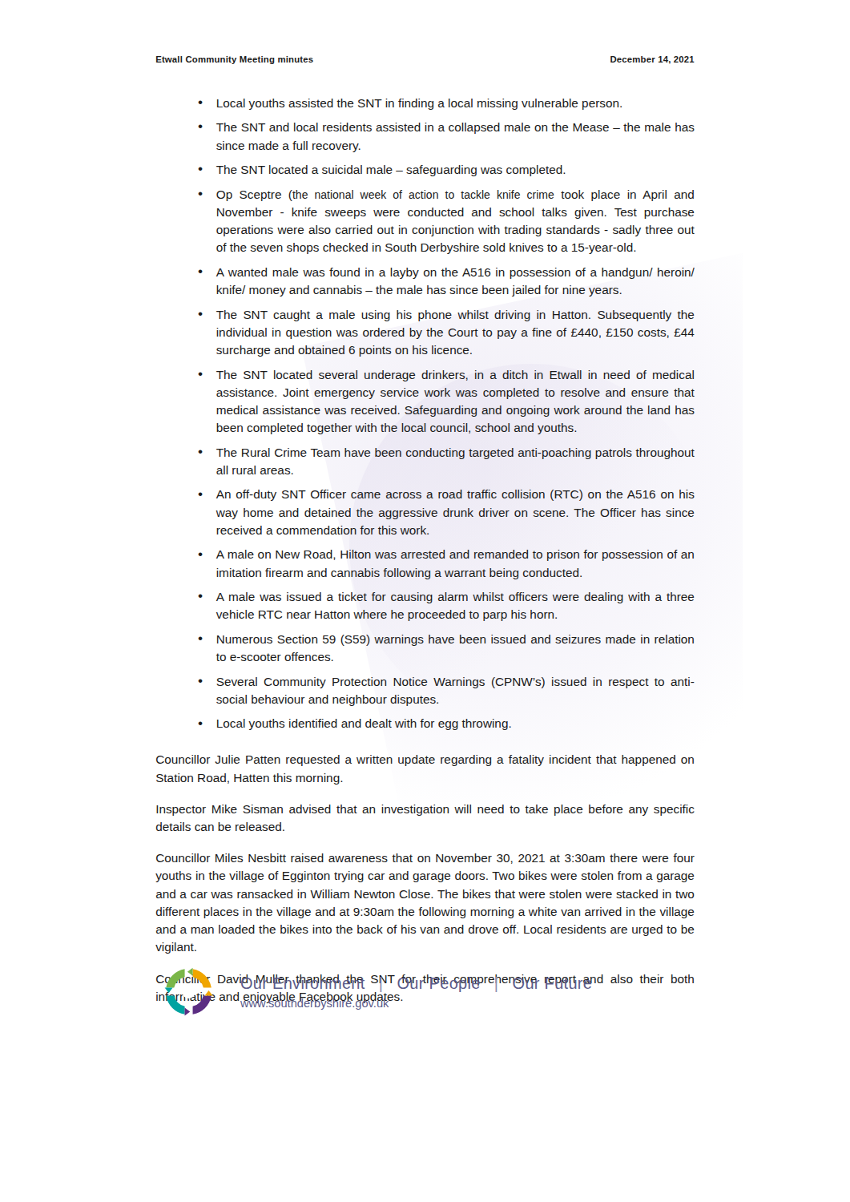Etwall Community Meeting minutes December 14, 2021
Local youths assisted the SNT in finding a local missing vulnerable person.
The SNT and local residents assisted in a collapsed male on the Mease – the male has since made a full recovery.
The SNT located a suicidal male – safeguarding was completed.
Op Sceptre (the national week of action to tackle knife crime took place in April and November - knife sweeps were conducted and school talks given. Test purchase operations were also carried out in conjunction with trading standards - sadly three out of the seven shops checked in South Derbyshire sold knives to a 15-year-old.
A wanted male was found in a layby on the A516 in possession of a handgun/ heroin/ knife/ money and cannabis – the male has since been jailed for nine years.
The SNT caught a male using his phone whilst driving in Hatton. Subsequently the individual in question was ordered by the Court to pay a fine of £440, £150 costs, £44 surcharge and obtained 6 points on his licence.
The SNT located several underage drinkers, in a ditch in Etwall in need of medical assistance. Joint emergency service work was completed to resolve and ensure that medical assistance was received. Safeguarding and ongoing work around the land has been completed together with the local council, school and youths.
The Rural Crime Team have been conducting targeted anti-poaching patrols throughout all rural areas.
An off-duty SNT Officer came across a road traffic collision (RTC) on the A516 on his way home and detained the aggressive drunk driver on scene. The Officer has since received a commendation for this work.
A male on New Road, Hilton was arrested and remanded to prison for possession of an imitation firearm and cannabis following a warrant being conducted.
A male was issued a ticket for causing alarm whilst officers were dealing with a three vehicle RTC near Hatton where he proceeded to parp his horn.
Numerous Section 59 (S59) warnings have been issued and seizures made in relation to e-scooter offences.
Several Community Protection Notice Warnings (CPNW’s) issued in respect to anti-social behaviour and neighbour disputes.
Local youths identified and dealt with for egg throwing.
Councillor Julie Patten requested a written update regarding a fatality incident that happened on Station Road, Hatten this morning.
Inspector Mike Sisman advised that an investigation will need to take place before any specific details can be released.
Councillor Miles Nesbitt raised awareness that on November 30, 2021 at 3:30am there were four youths in the village of Egginton trying car and garage doors. Two bikes were stolen from a garage and a car was ransacked in William Newton Close. The bikes that were stolen were stacked in two different places in the village and at 9:30am the following morning a white van arrived in the village and a man loaded the bikes into the back of his van and drove off. Local residents are urged to be vigilant.
Councillor David Muller thanked the SNT for their comprehensive report and also their both informative and enjoyable Facebook updates.
Our Environment | Our People | Our Future
www.southderbyshire.gov.uk